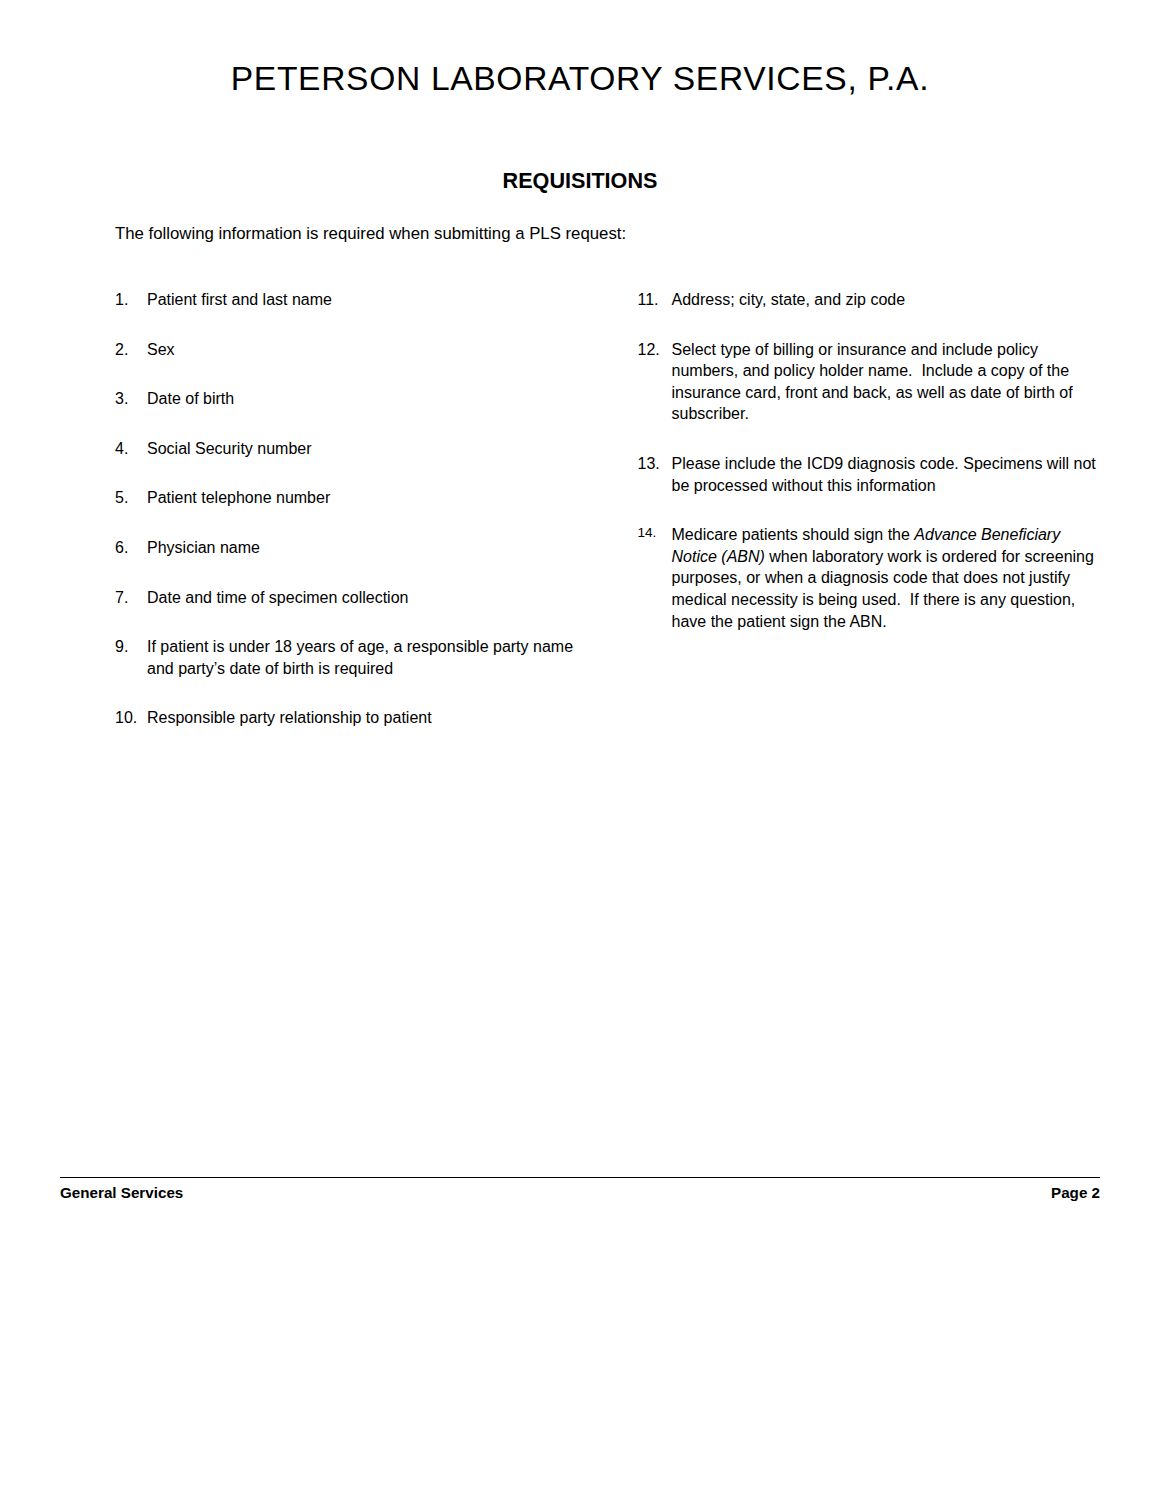PETERSON LABORATORY SERVICES, P.A.
REQUISITIONS
The following information is required when submitting a PLS request:
1. Patient first and last name
2. Sex
3. Date of birth
4. Social Security number
5. Patient telephone number
6. Physician name
7. Date and time of specimen collection
9. If patient is under 18 years of age, a responsible party name and party’s date of birth is required
10. Responsible party relationship to patient
11. Address; city, state, and zip code
12. Select type of billing or insurance and include policy numbers, and policy holder name. Include a copy of the insurance card, front and back, as well as date of birth of subscriber.
13. Please include the ICD9 diagnosis code. Specimens will not be processed without this information
14. Medicare patients should sign the Advance Beneficiary Notice (ABN) when laboratory work is ordered for screening purposes, or when a diagnosis code that does not justify medical necessity is being used. If there is any question, have the patient sign the ABN.
General Services Page 2